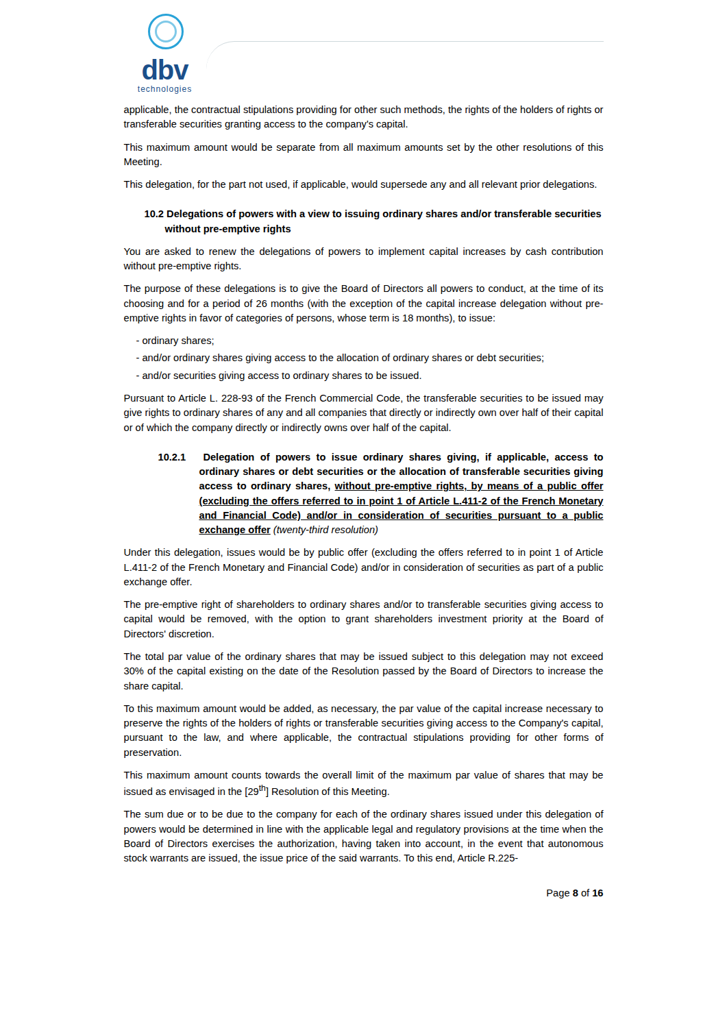dbv
technologies
applicable, the contractual stipulations providing for other such methods, the rights of the holders of rights or transferable securities granting access to the company's capital.
This maximum amount would be separate from all maximum amounts set by the other resolutions of this Meeting.
This delegation, for the part not used, if applicable, would supersede any and all relevant prior delegations.
10.2 Delegations of powers with a view to issuing ordinary shares and/or transferable securities without pre-emptive rights
You are asked to renew the delegations of powers to implement capital increases by cash contribution without pre-emptive rights.
The purpose of these delegations is to give the Board of Directors all powers to conduct, at the time of its choosing and for a period of 26 months (with the exception of the capital increase delegation without pre-emptive rights in favor of categories of persons, whose term is 18 months), to issue:
- ordinary shares;
- and/or ordinary shares giving access to the allocation of ordinary shares or debt securities;
- and/or securities giving access to ordinary shares to be issued.
Pursuant to Article L. 228-93 of the French Commercial Code, the transferable securities to be issued may give rights to ordinary shares of any and all companies that directly or indirectly own over half of their capital or of which the company directly or indirectly owns over half of the capital.
10.2.1 Delegation of powers to issue ordinary shares giving, if applicable, access to ordinary shares or debt securities or the allocation of transferable securities giving access to ordinary shares, without pre-emptive rights, by means of a public offer (excluding the offers referred to in point 1 of Article L.411-2 of the French Monetary and Financial Code) and/or in consideration of securities pursuant to a public exchange offer (twenty-third resolution)
Under this delegation, issues would be by public offer (excluding the offers referred to in point 1 of Article L.411-2 of the French Monetary and Financial Code) and/or in consideration of securities as part of a public exchange offer.
The pre-emptive right of shareholders to ordinary shares and/or to transferable securities giving access to capital would be removed, with the option to grant shareholders investment priority at the Board of Directors' discretion.
The total par value of the ordinary shares that may be issued subject to this delegation may not exceed 30% of the capital existing on the date of the Resolution passed by the Board of Directors to increase the share capital.
To this maximum amount would be added, as necessary, the par value of the capital increase necessary to preserve the rights of the holders of rights or transferable securities giving access to the Company's capital, pursuant to the law, and where applicable, the contractual stipulations providing for other forms of preservation.
This maximum amount counts towards the overall limit of the maximum par value of shares that may be issued as envisaged in the [29th] Resolution of this Meeting.
The sum due or to be due to the company for each of the ordinary shares issued under this delegation of powers would be determined in line with the applicable legal and regulatory provisions at the time when the Board of Directors exercises the authorization, having taken into account, in the event that autonomous stock warrants are issued, the issue price of the said warrants. To this end, Article R.225-
Page 8 of 16